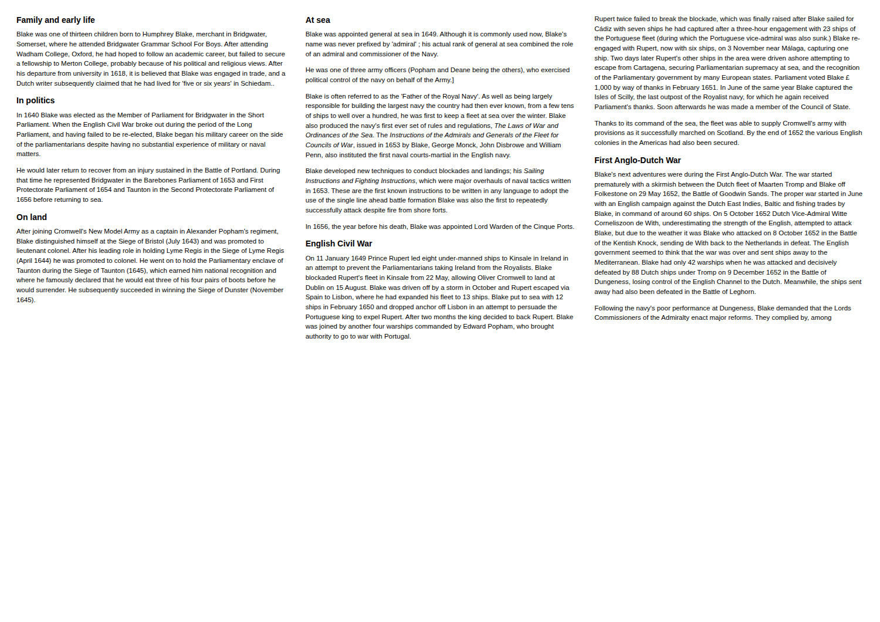Family and early life
Blake was one of thirteen children born to Humphrey Blake, merchant in Bridgwater, Somerset, where he attended Bridgwater Grammar School For Boys. After attending Wadham College, Oxford, he had hoped to follow an academic career, but failed to secure a fellowship to Merton College, probably because of his political and religious views. After his departure from university in 1618, it is believed that Blake was engaged in trade, and a Dutch writer subsequently claimed that he had lived for 'five or six years' in Schiedam..
In politics
In 1640 Blake was elected as the Member of Parliament for Bridgwater in the Short Parliament. When the English Civil War broke out during the period of the Long Parliament, and having failed to be re-elected, Blake began his military career on the side of the parliamentarians despite having no substantial experience of military or naval matters.
He would later return to recover from an injury sustained in the Battle of Portland. During that time he represented Bridgwater in the Barebones Parliament of 1653 and First Protectorate Parliament of 1654 and Taunton in the Second Protectorate Parliament of 1656 before returning to sea.
On land
After joining Cromwell's New Model Army as a captain in Alexander Popham's regiment, Blake distinguished himself at the Siege of Bristol (July 1643) and was promoted to lieutenant colonel. After his leading role in holding Lyme Regis in the Siege of Lyme Regis (April 1644) he was promoted to colonel. He went on to hold the Parliamentary enclave of Taunton during the Siege of Taunton (1645), which earned him national recognition and where he famously declared that he would eat three of his four pairs of boots before he would surrender. He subsequently succeeded in winning the Siege of Dunster (November 1645).
At sea
Blake was appointed general at sea in 1649. Although it is commonly used now, Blake's name was never prefixed by 'admiral' ; his actual rank of general at sea combined the role of an admiral and commissioner of the Navy.
He was one of three army officers (Popham and Deane being the others), who exercised political control of the navy on behalf of the Army.]
Blake is often referred to as the 'Father of the Royal Navy'. As well as being largely responsible for building the largest navy the country had then ever known, from a few tens of ships to well over a hundred, he was first to keep a fleet at sea over the winter. Blake also produced the navy's first ever set of rules and regulations, The Laws of War and Ordinances of the Sea. The Instructions of the Admirals and Generals of the Fleet for Councils of War, issued in 1653 by Blake, George Monck, John Disbrowe and William Penn, also instituted the first naval courts-martial in the English navy.
Blake developed new techniques to conduct blockades and landings; his Sailing Instructions and Fighting Instructions, which were major overhauls of naval tactics written in 1653. These are the first known instructions to be written in any language to adopt the use of the single line ahead battle formation Blake was also the first to repeatedly successfully attack despite fire from shore forts.
In 1656, the year before his death, Blake was appointed Lord Warden of the Cinque Ports.
English Civil War
On 11 January 1649 Prince Rupert led eight under-manned ships to Kinsale in Ireland in an attempt to prevent the Parliamentarians taking Ireland from the Royalists. Blake blockaded Rupert's fleet in Kinsale from 22 May, allowing Oliver Cromwell to land at Dublin on 15 August. Blake was driven off by a storm in October and Rupert escaped via Spain to Lisbon, where he had expanded his fleet to 13 ships. Blake put to sea with 12 ships in February 1650 and dropped anchor off Lisbon in an attempt to persuade the Portuguese king to expel Rupert. After two months the king decided to back Rupert. Blake was joined by another four warships commanded by Edward Popham, who brought authority to go to war with Portugal.
Rupert twice failed to break the blockade, which was finally raised after Blake sailed for Cádiz with seven ships he had captured after a three-hour engagement with 23 ships of the Portuguese fleet (during which the Portuguese vice-admiral was also sunk.) Blake re-engaged with Rupert, now with six ships, on 3 November near Málaga, capturing one ship. Two days later Rupert's other ships in the area were driven ashore attempting to escape from Cartagena, securing Parliamentarian supremacy at sea, and the recognition of the Parliamentary government by many European states. Parliament voted Blake £ 1,000 by way of thanks in February 1651. In June of the same year Blake captured the Isles of Scilly, the last outpost of the Royalist navy, for which he again received Parliament's thanks. Soon afterwards he was made a member of the Council of State.
Thanks to its command of the sea, the fleet was able to supply Cromwell's army with provisions as it successfully marched on Scotland. By the end of 1652 the various English colonies in the Americas had also been secured.
First Anglo-Dutch War
Blake's next adventures were during the First Anglo-Dutch War. The war started prematurely with a skirmish between the Dutch fleet of Maarten Tromp and Blake off Folkestone on 29 May 1652, the Battle of Goodwin Sands. The proper war started in June with an English campaign against the Dutch East Indies, Baltic and fishing trades by Blake, in command of around 60 ships. On 5 October 1652 Dutch Vice-Admiral Witte Corneliszoon de With, underestimating the strength of the English, attempted to attack Blake, but due to the weather it was Blake who attacked on 8 October 1652 in the Battle of the Kentish Knock, sending de With back to the Netherlands in defeat. The English government seemed to think that the war was over and sent ships away to the Mediterranean. Blake had only 42 warships when he was attacked and decisively defeated by 88 Dutch ships under Tromp on 9 December 1652 in the Battle of Dungeness, losing control of the English Channel to the Dutch. Meanwhile, the ships sent away had also been defeated in the Battle of Leghorn.
Following the navy's poor performance at Dungeness, Blake demanded that the Lords Commissioners of the Admiralty enact major reforms. They complied by, among